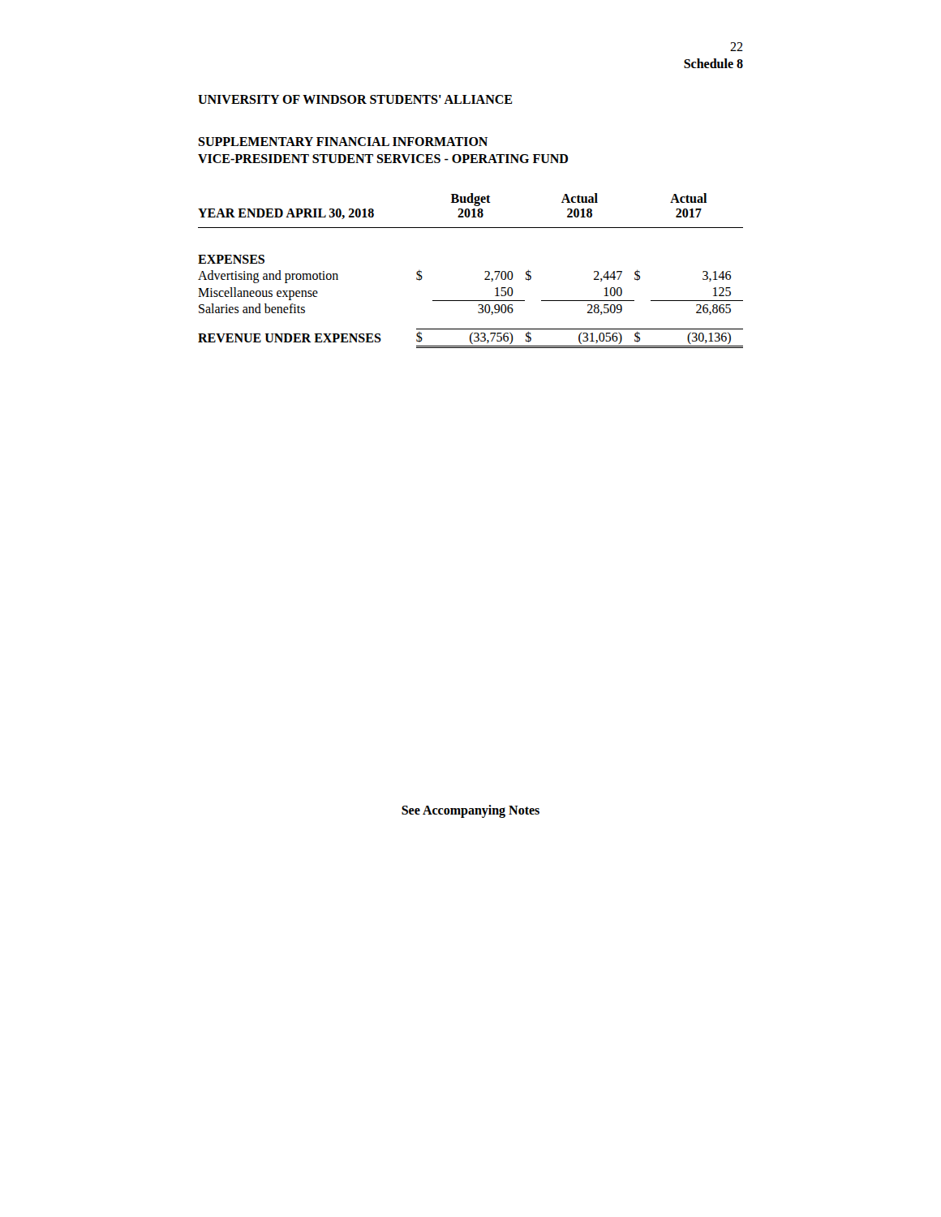22
Schedule 8
UNIVERSITY OF WINDSOR STUDENTS' ALLIANCE
SUPPLEMENTARY FINANCIAL INFORMATION
VICE-PRESIDENT STUDENT SERVICES - OPERATING FUND
| YEAR ENDED APRIL 30, 2018 | Budget 2018 | Actual 2018 | Actual 2017 |
| --- | --- | --- | --- |
| EXPENSES | |
| Advertising and promotion | $ | 2,700 | $ | 2,447 | $ | 3,146 |
| Miscellaneous expense | | 150 | | 100 | | 125 |
| Salaries and benefits | | 30,906 | | 28,509 | | 26,865 |
| REVENUE UNDER EXPENSES | $ | (33,756) | $ | (31,056) | $ | (30,136) |
See Accompanying Notes